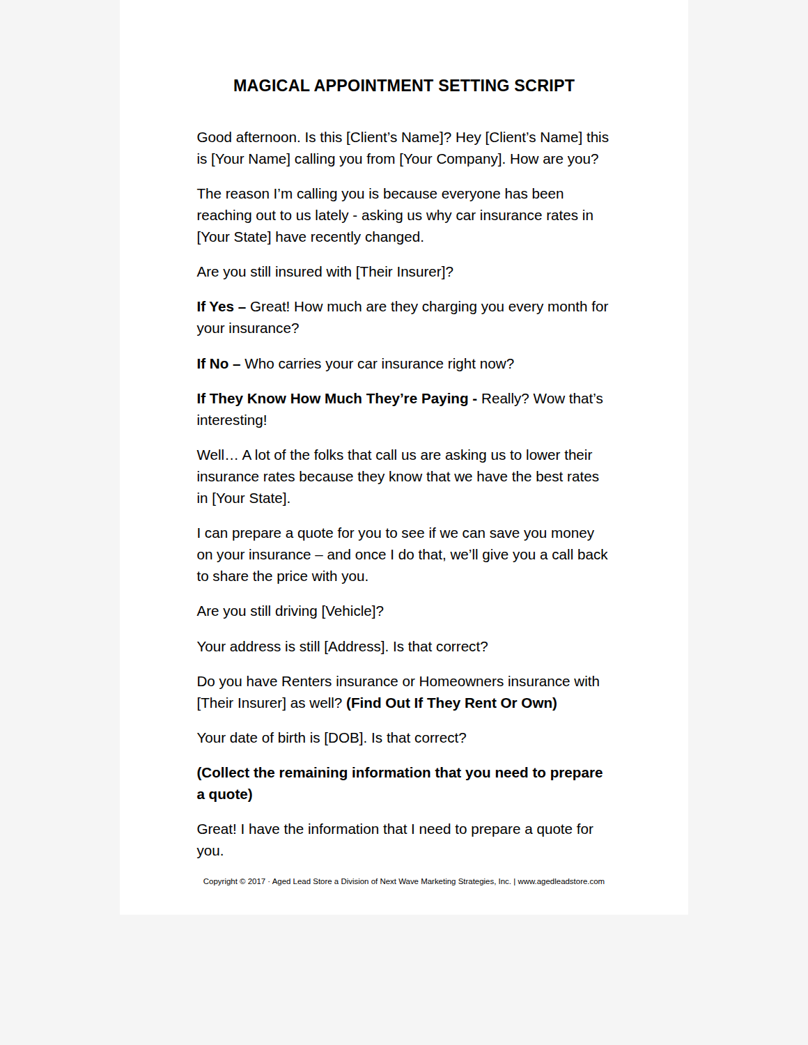MAGICAL APPOINTMENT SETTING SCRIPT
Good afternoon. Is this [Client’s Name]? Hey [Client’s Name] this is [Your Name] calling you from [Your Company]. How are you?
The reason I’m calling you is because everyone has been reaching out to us lately - asking us why car insurance rates in [Your State] have recently changed.
Are you still insured with [Their Insurer]?
If Yes – Great! How much are they charging you every month for your insurance?
If No – Who carries your car insurance right now?
If They Know How Much They’re Paying - Really? Wow that’s interesting!
Well… A lot of the folks that call us are asking us to lower their insurance rates because they know that we have the best rates in [Your State].
I can prepare a quote for you to see if we can save you money on your insurance – and once I do that, we’ll give you a call back to share the price with you.
Are you still driving [Vehicle]?
Your address is still [Address]. Is that correct?
Do you have Renters insurance or Homeowners insurance with [Their Insurer] as well? (Find Out If They Rent Or Own)
Your date of birth is [DOB]. Is that correct?
(Collect the remaining information that you need to prepare a quote)
Great! I have the information that I need to prepare a quote for you.
Copyright © 2017 · Aged Lead Store a Division of Next Wave Marketing Strategies, Inc. | www.agedleadstore.com